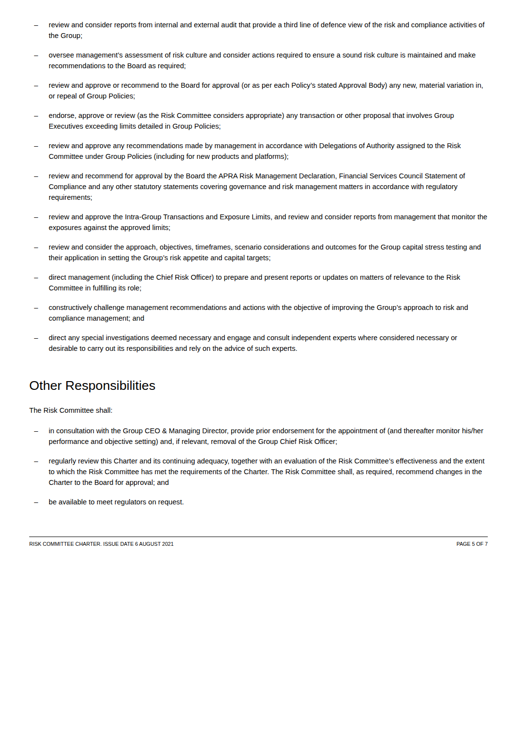review and consider reports from internal and external audit that provide a third line of defence view of the risk and compliance activities of the Group;
oversee management’s assessment of risk culture and consider actions required to ensure a sound risk culture is maintained and make recommendations to the Board as required;
review and approve or recommend to the Board for approval (or as per each Policy’s stated Approval Body) any new, material variation in, or repeal of Group Policies;
endorse, approve or review (as the Risk Committee considers appropriate) any transaction or other proposal that involves Group Executives exceeding limits detailed in Group Policies;
review and approve any recommendations made by management in accordance with Delegations of Authority assigned to the Risk Committee under Group Policies (including for new products and platforms);
review and recommend for approval by the Board the APRA Risk Management Declaration, Financial Services Council Statement of Compliance and any other statutory statements covering governance and risk management matters in accordance with regulatory requirements;
review and approve the Intra-Group Transactions and Exposure Limits, and review and consider reports from management that monitor the exposures against the approved limits;
review and consider the approach, objectives, timeframes, scenario considerations and outcomes for the Group capital stress testing and their application in setting the Group’s risk appetite and capital targets;
direct management (including the Chief Risk Officer) to prepare and present reports or updates on matters of relevance to the Risk Committee in fulfilling its role;
constructively challenge management recommendations and actions with the objective of improving the Group’s approach to risk and compliance management; and
direct any special investigations deemed necessary and engage and consult independent experts where considered necessary or desirable to carry out its responsibilities and rely on the advice of such experts.
Other Responsibilities
The Risk Committee shall:
in consultation with the Group CEO & Managing Director, provide prior endorsement for the appointment of (and thereafter monitor his/her performance and objective setting) and, if relevant, removal of the Group Chief Risk Officer;
regularly review this Charter and its continuing adequacy, together with an evaluation of the Risk Committee’s effectiveness and the extent to which the Risk Committee has met the requirements of the Charter. The Risk Committee shall, as required, recommend changes in the Charter to the Board for approval; and
be available to meet regulators on request.
RISK COMMITTEE CHARTER. ISSUE DATE 6 AUGUST 2021 PAGE 5 OF 7